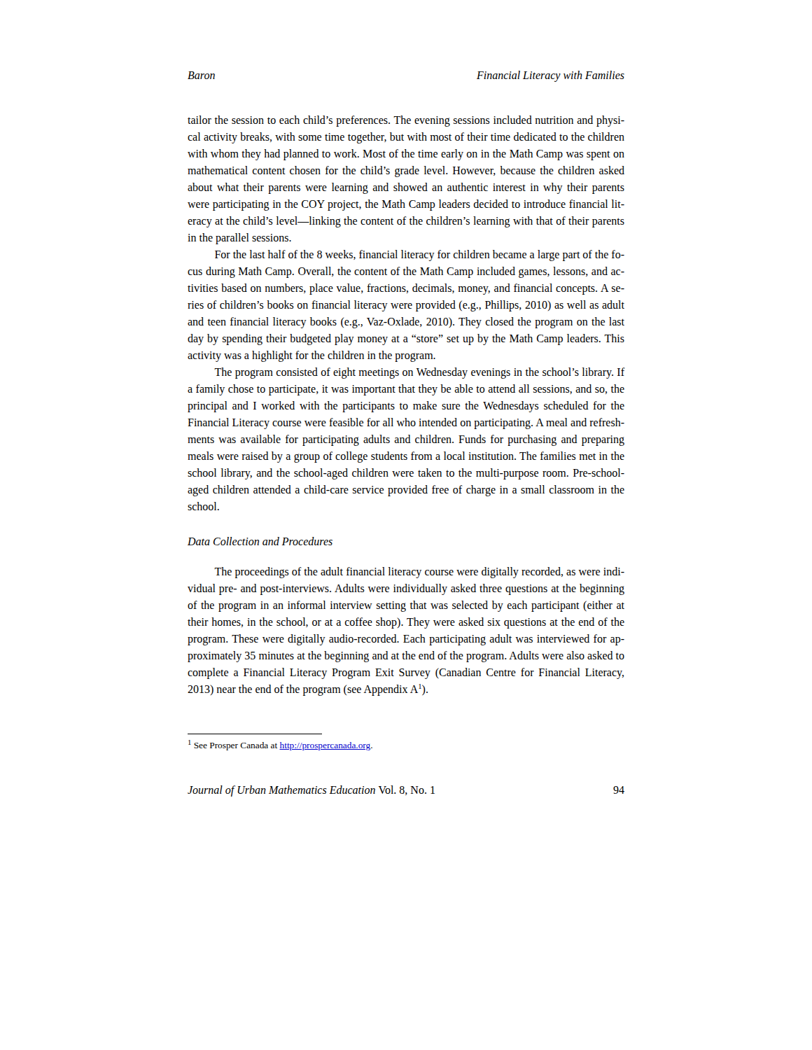Baron Financial Literacy with Families
tailor the session to each child’s preferences. The evening sessions included nutrition and physical activity breaks, with some time together, but with most of their time dedicated to the children with whom they had planned to work. Most of the time early on in the Math Camp was spent on mathematical content chosen for the child’s grade level. However, because the children asked about what their parents were learning and showed an authentic interest in why their parents were participating in the COY project, the Math Camp leaders decided to introduce financial literacy at the child’s level—linking the content of the children’s learning with that of their parents in the parallel sessions.
For the last half of the 8 weeks, financial literacy for children became a large part of the focus during Math Camp. Overall, the content of the Math Camp included games, lessons, and activities based on numbers, place value, fractions, decimals, money, and financial concepts. A series of children’s books on financial literacy were provided (e.g., Phillips, 2010) as well as adult and teen financial literacy books (e.g., Vaz-Oxlade, 2010). They closed the program on the last day by spending their budgeted play money at a “store” set up by the Math Camp leaders. This activity was a highlight for the children in the program.
The program consisted of eight meetings on Wednesday evenings in the school’s library. If a family chose to participate, it was important that they be able to attend all sessions, and so, the principal and I worked with the participants to make sure the Wednesdays scheduled for the Financial Literacy course were feasible for all who intended on participating. A meal and refreshments was available for participating adults and children. Funds for purchasing and preparing meals were raised by a group of college students from a local institution. The families met in the school library, and the school-aged children were taken to the multi-purpose room. Pre-school-aged children attended a child-care service provided free of charge in a small classroom in the school.
Data Collection and Procedures
The proceedings of the adult financial literacy course were digitally recorded, as were individual pre- and post-interviews. Adults were individually asked three questions at the beginning of the program in an informal interview setting that was selected by each participant (either at their homes, in the school, or at a coffee shop). They were asked six questions at the end of the program. These were digitally audio-recorded. Each participating adult was interviewed for approximately 35 minutes at the beginning and at the end of the program. Adults were also asked to complete a Financial Literacy Program Exit Survey (Canadian Centre for Financial Literacy, 2013) near the end of the program (see Appendix A1).
1 See Prosper Canada at http://prospercanada.org.
Journal of Urban Mathematics Education Vol. 8, No. 1 94